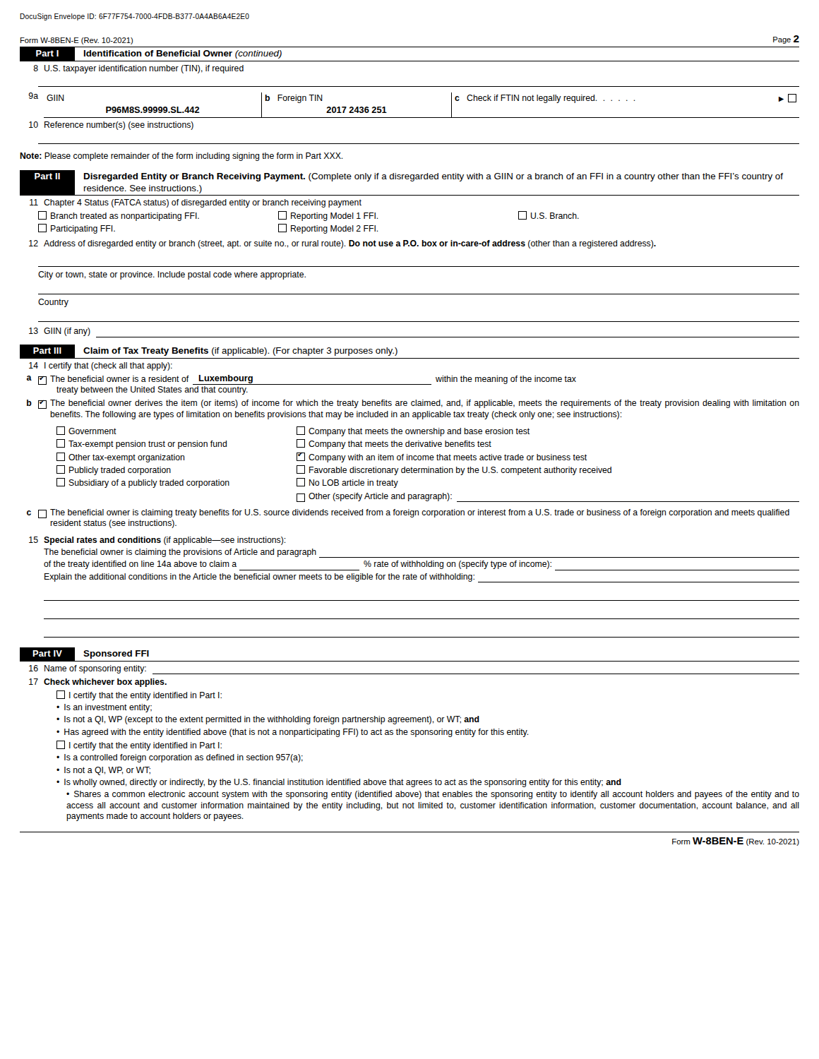DocuSign Envelope ID: 6F77F754-7000-4FDB-B377-0A4AB6A4E2E0
Form W-8BEN-E (Rev. 10-2021)
Page 2
Part I
Identification of Beneficial Owner (continued)
8
U.S. taxpayer identification number (TIN), if required
9a
GIIN
P96M8S.99999.SL.442
b Foreign TIN
2017 2436 251
► c Check if FTIN not legally required. . . . . .
10
Reference number(s) (see instructions)
Note: Please complete remainder of the form including signing the form in Part XXX.
Part II
Disregarded Entity or Branch Receiving Payment. (Complete only if a disregarded entity with a GIIN or a branch of an FFI in a country other than the FFI’s country of residence. See instructions.)
11
Chapter 4 Status (FATCA status) of disregarded entity or branch receiving payment
Branch treated as nonparticipating FFI.
Reporting Model 1 FFI.
U.S. Branch.
Participating FFI.
Reporting Model 2 FFI.
12
Address of disregarded entity or branch (street, apt. or suite no., or rural route). Do not use a P.O. box or in-care-of address (other than a registered address).
City or town, state or province. Include postal code where appropriate.
Country
13
GIIN (if any)
Part III
Claim of Tax Treaty Benefits (if applicable). (For chapter 3 purposes only.)
14
I certify that (check all that apply):
a
The beneficial owner is a resident of Luxembourg within the meaning of the income tax
treaty between the United States and that country.
b
The beneficial owner derives the item (or items) of income for which the treaty benefits are claimed, and, if applicable, meets the requirements of the treaty provision dealing with limitation on benefits. The following are types of limitation on benefits provisions that may be included in an applicable tax treaty (check only one; see instructions):
Government
Tax-exempt pension trust or pension fund
Other tax-exempt organization
Publicly traded corporation
Subsidiary of a publicly traded corporation
Company that meets the ownership and base erosion test
Company that meets the derivative benefits test
Company with an item of income that meets active trade or business test
Favorable discretionary determination by the U.S. competent authority received
No LOB article in treaty
Other (specify Article and paragraph):
c
The beneficial owner is claiming treaty benefits for U.S. source dividends received from a foreign corporation or interest from a U.S. trade or business of a foreign corporation and meets qualified resident status (see instructions).
15
Special rates and conditions (if applicable—see instructions):
The beneficial owner is claiming the provisions of Article and paragraph
of the treaty identified on line 14a above to claim a % rate of withholding on (specify type of income):
Explain the additional conditions in the Article the beneficial owner meets to be eligible for the rate of withholding:
Part IV
Sponsored FFI
16
Name of sponsoring entity:
17
Check whichever box applies.
I certify that the entity identified in Part I:
Is an investment entity;
Is not a QI, WP (except to the extent permitted in the withholding foreign partnership agreement), or WT; and
Has agreed with the entity identified above (that is not a nonparticipating FFI) to act as the sponsoring entity for this entity.
I certify that the entity identified in Part I:
Is a controlled foreign corporation as defined in section 957(a);
Is not a QI, WP, or WT;
Is wholly owned, directly or indirectly, by the U.S. financial institution identified above that agrees to act as the sponsoring entity for this entity; and
Shares a common electronic account system with the sponsoring entity (identified above) that enables the sponsoring entity to identify all account holders and payees of the entity and to access all account and customer information maintained by the entity including, but not limited to, customer identification information, customer documentation, account balance, and all payments made to account holders or payees.
Form W-8BEN-E (Rev. 10-2021)